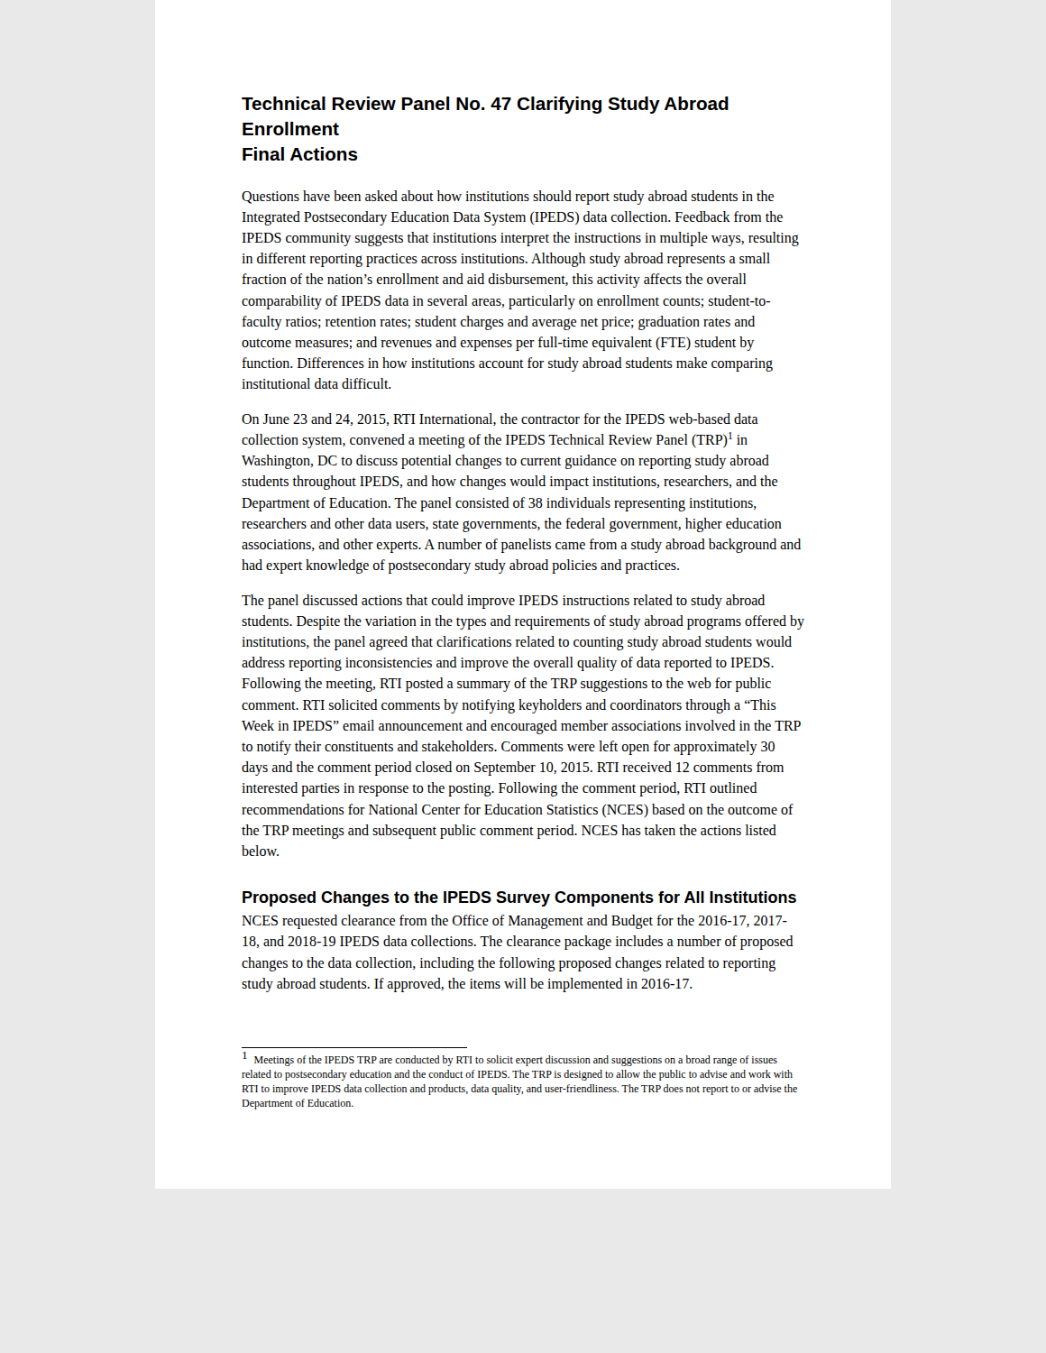Technical Review Panel No. 47 Clarifying Study Abroad Enrollment
Final Actions
Questions have been asked about how institutions should report study abroad students in the Integrated Postsecondary Education Data System (IPEDS) data collection. Feedback from the IPEDS community suggests that institutions interpret the instructions in multiple ways, resulting in different reporting practices across institutions. Although study abroad represents a small fraction of the nation’s enrollment and aid disbursement, this activity affects the overall comparability of IPEDS data in several areas, particularly on enrollment counts; student-to-faculty ratios; retention rates; student charges and average net price; graduation rates and outcome measures; and revenues and expenses per full-time equivalent (FTE) student by function. Differences in how institutions account for study abroad students make comparing institutional data difficult.
On June 23 and 24, 2015, RTI International, the contractor for the IPEDS web-based data collection system, convened a meeting of the IPEDS Technical Review Panel (TRP)1 in Washington, DC to discuss potential changes to current guidance on reporting study abroad students throughout IPEDS, and how changes would impact institutions, researchers, and the Department of Education. The panel consisted of 38 individuals representing institutions, researchers and other data users, state governments, the federal government, higher education associations, and other experts. A number of panelists came from a study abroad background and had expert knowledge of postsecondary study abroad policies and practices.
The panel discussed actions that could improve IPEDS instructions related to study abroad students. Despite the variation in the types and requirements of study abroad programs offered by institutions, the panel agreed that clarifications related to counting study abroad students would address reporting inconsistencies and improve the overall quality of data reported to IPEDS. Following the meeting, RTI posted a summary of the TRP suggestions to the web for public comment. RTI solicited comments by notifying keyholders and coordinators through a “This Week in IPEDS” email announcement and encouraged member associations involved in the TRP to notify their constituents and stakeholders. Comments were left open for approximately 30 days and the comment period closed on September 10, 2015. RTI received 12 comments from interested parties in response to the posting. Following the comment period, RTI outlined recommendations for National Center for Education Statistics (NCES) based on the outcome of the TRP meetings and subsequent public comment period. NCES has taken the actions listed below.
Proposed Changes to the IPEDS Survey Components for All Institutions
NCES requested clearance from the Office of Management and Budget for the 2016-17, 2017-18, and 2018-19 IPEDS data collections. The clearance package includes a number of proposed changes to the data collection, including the following proposed changes related to reporting study abroad students. If approved, the items will be implemented in 2016-17.
1 Meetings of the IPEDS TRP are conducted by RTI to solicit expert discussion and suggestions on a broad range of issues related to postsecondary education and the conduct of IPEDS. The TRP is designed to allow the public to advise and work with RTI to improve IPEDS data collection and products, data quality, and user-friendliness. The TRP does not report to or advise the Department of Education.